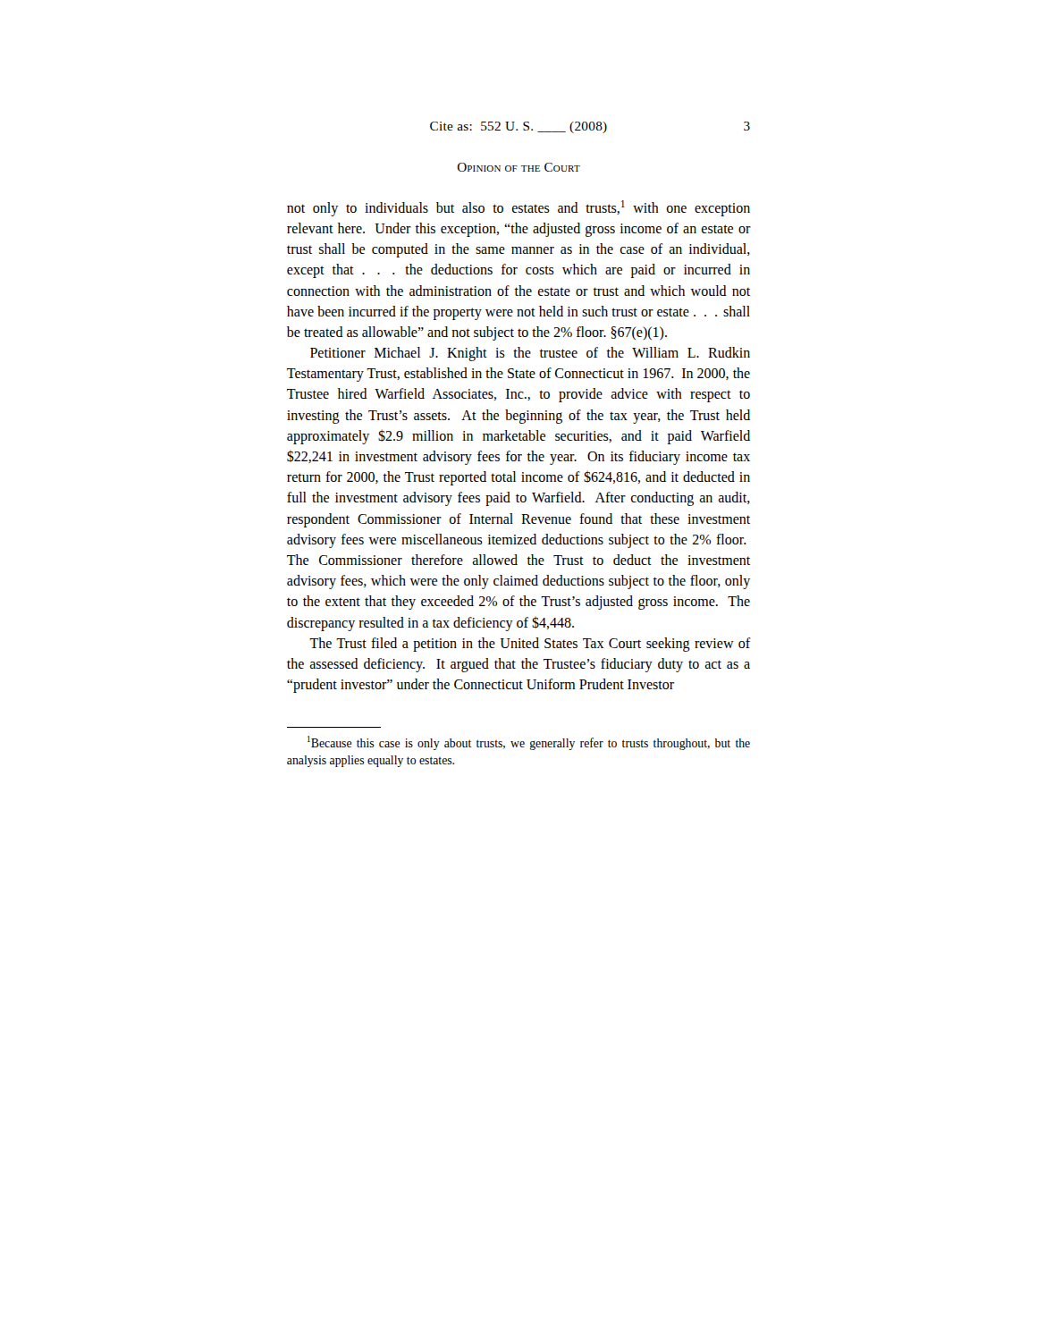Cite as: 552 U. S. ____ (2008) 3
Opinion of the Court
not only to individuals but also to estates and trusts,1 with one exception relevant here. Under this exception, “the adjusted gross income of an estate or trust shall be computed in the same manner as in the case of an individual, except that . . . the deductions for costs which are paid or incurred in connection with the administration of the estate or trust and which would not have been incurred if the property were not held in such trust or estate . . . shall be treated as allowable” and not subject to the 2% floor. §67(e)(1).
Petitioner Michael J. Knight is the trustee of the William L. Rudkin Testamentary Trust, established in the State of Connecticut in 1967. In 2000, the Trustee hired Warfield Associates, Inc., to provide advice with respect to investing the Trust’s assets. At the beginning of the tax year, the Trust held approximately $2.9 million in marketable securities, and it paid Warfield $22,241 in investment advisory fees for the year. On its fiduciary income tax return for 2000, the Trust reported total income of $624,816, and it deducted in full the investment advisory fees paid to Warfield. After conducting an audit, respondent Commissioner of Internal Revenue found that these investment advisory fees were miscellaneous itemized deductions subject to the 2% floor. The Commissioner therefore allowed the Trust to deduct the investment advisory fees, which were the only claimed deductions subject to the floor, only to the extent that they exceeded 2% of the Trust’s adjusted gross income. The discrepancy resulted in a tax deficiency of $4,448.
The Trust filed a petition in the United States Tax Court seeking review of the assessed deficiency. It argued that the Trustee’s fiduciary duty to act as a “prudent investor” under the Connecticut Uniform Prudent Investor
1Because this case is only about trusts, we generally refer to trusts throughout, but the analysis applies equally to estates.